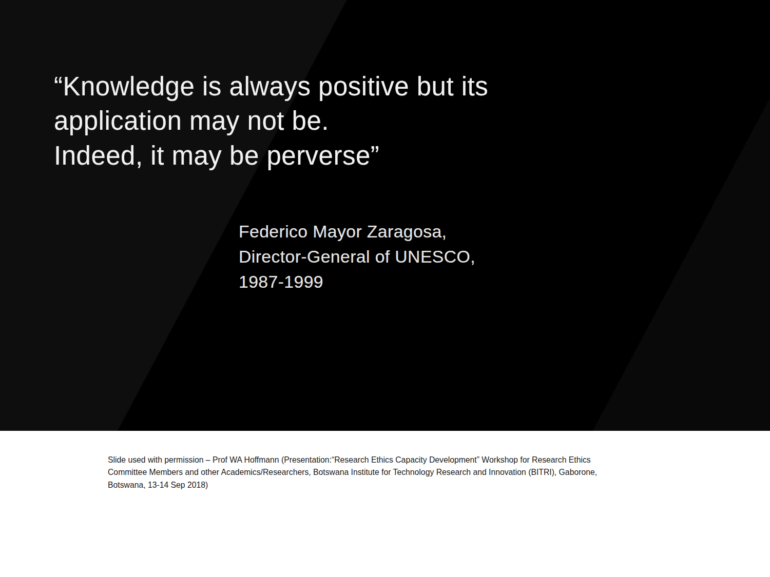“Knowledge is always positive but its application may not be.
Indeed, it may be perverse”
Federico Mayor Zaragosa, Director-General of UNESCO, 1987-1999
Slide used with permission – Prof WA Hoffmann (Presentation:“Research Ethics Capacity Development” Workshop for Research Ethics Committee Members and other Academics/Researchers, Botswana Institute for Technology Research and Innovation (BITRI), Gaborone, Botswana, 13-14 Sep 2018)